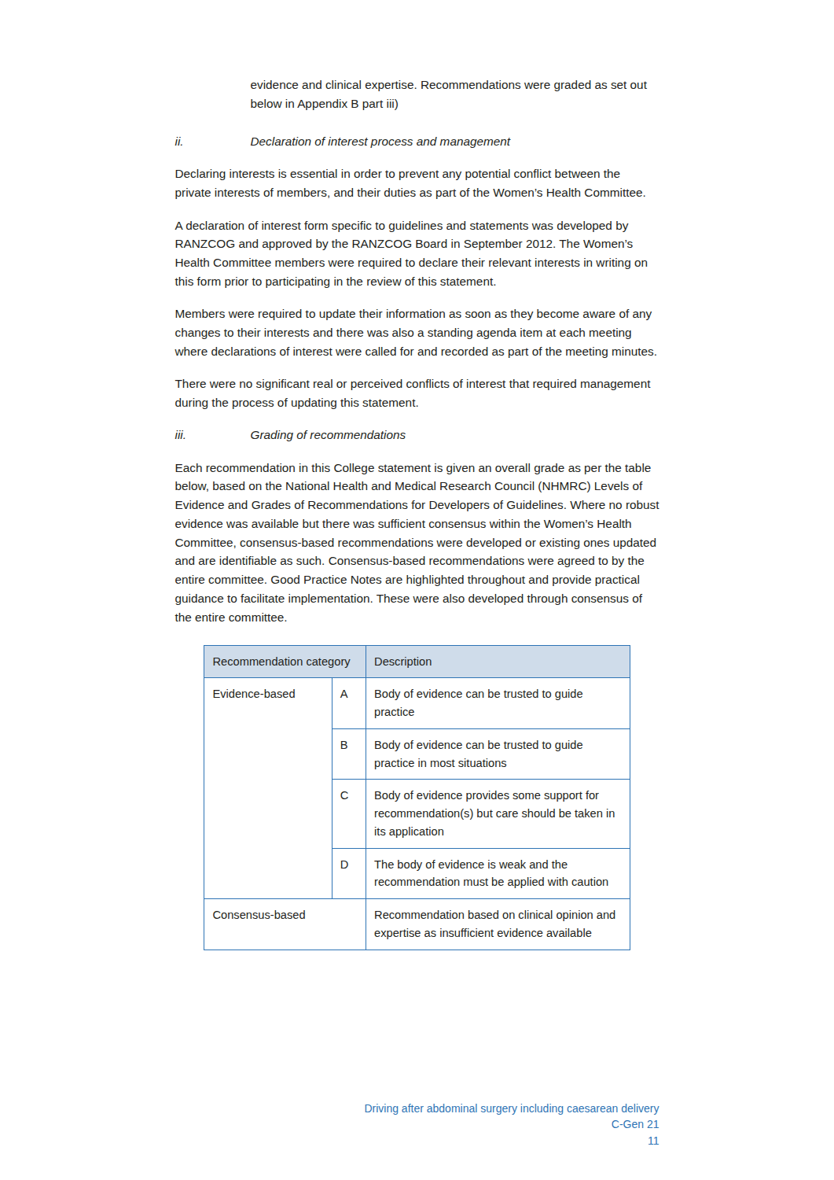evidence and clinical expertise. Recommendations were graded as set out below in Appendix B part iii)
ii. Declaration of interest process and management
Declaring interests is essential in order to prevent any potential conflict between the private interests of members, and their duties as part of the Women’s Health Committee.
A declaration of interest form specific to guidelines and statements was developed by RANZCOG and approved by the RANZCOG Board in September 2012. The Women’s Health Committee members were required to declare their relevant interests in writing on this form prior to participating in the review of this statement.
Members were required to update their information as soon as they become aware of any changes to their interests and there was also a standing agenda item at each meeting where declarations of interest were called for and recorded as part of the meeting minutes.
There were no significant real or perceived conflicts of interest that required management during the process of updating this statement.
iii. Grading of recommendations
Each recommendation in this College statement is given an overall grade as per the table below, based on the National Health and Medical Research Council (NHMRC) Levels of Evidence and Grades of Recommendations for Developers of Guidelines. Where no robust evidence was available but there was sufficient consensus within the Women’s Health Committee, consensus-based recommendations were developed or existing ones updated and are identifiable as such. Consensus-based recommendations were agreed to by the entire committee. Good Practice Notes are highlighted throughout and provide practical guidance to facilitate implementation. These were also developed through consensus of the entire committee.
| Recommendation category | Description |
| --- | --- |
| Evidence-based | A | Body of evidence can be trusted to guide practice |
| B | Body of evidence can be trusted to guide practice in most situations |
| C | Body of evidence provides some support for recommendation(s) but care should be taken in its application |
| D | The body of evidence is weak and the recommendation must be applied with caution |
| Consensus-based | Recommendation based on clinical opinion and expertise as insufficient evidence available |
Driving after abdominal surgery including caesarean delivery
C-Gen 21
11